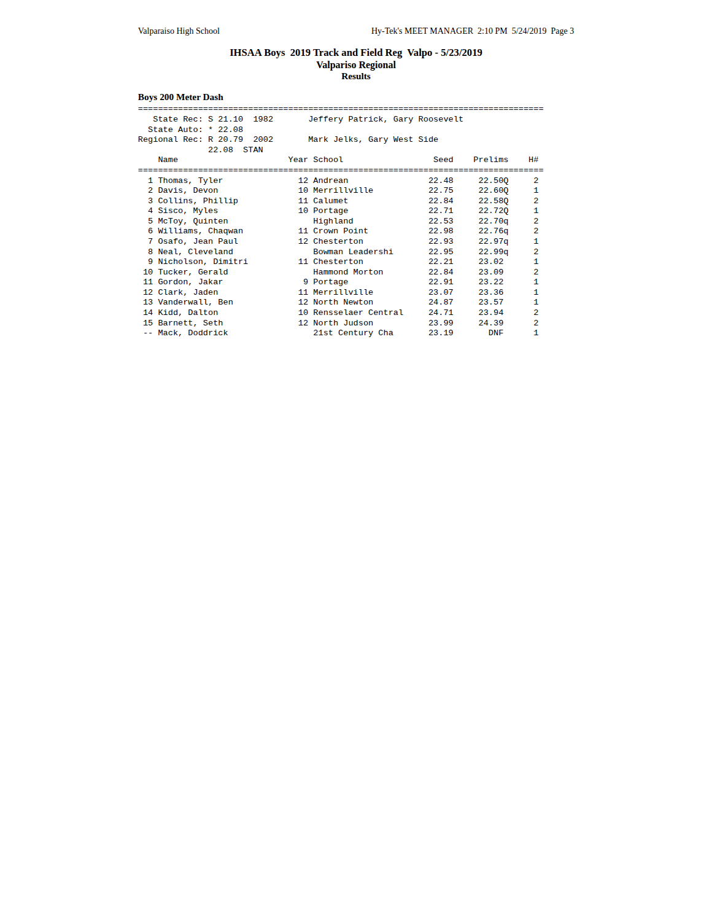Valparaiso High School Hy-Tek's MEET MANAGER 2:10 PM 5/24/2019 Page 3
IHSAA Boys 2019 Track and Field Reg Valpo - 5/23/2019
Valpariso Regional
Results
Boys 200 Meter Dash
=================================================================================
   State Rec: S 21.10  1982       Jeffery Patrick, Gary Roosevelt
  State Auto: * 22.08
Regional Rec: R 20.79  2002       Mark Jelks, Gary West Side
              22.08  STAN
    Name                      Year School                  Seed    Prelims    H#
=================================================================================
  1 Thomas, Tyler               12 Andrean                22.48     22.50Q     2
  2 Davis, Devon                10 Merrillville           22.75     22.60Q     1
  3 Collins, Phillip            11 Calumet                22.84     22.58Q     2
  4 Sisco, Myles                10 Portage                22.71     22.72Q     1
  5 McToy, Quinten                 Highland               22.53     22.70q     2
  6 Williams, Chaqwan           11 Crown Point            22.98     22.76q     2
  7 Osafo, Jean Paul            12 Chesterton             22.93     22.97q     1
  8 Neal, Cleveland                Bowman Leadershi       22.95     22.99q     2
  9 Nicholson, Dimitri          11 Chesterton             22.21     23.02      1
 10 Tucker, Gerald                 Hammond Morton         22.84     23.09      2
 11 Gordon, Jakar                9 Portage                22.91     23.22      1
 12 Clark, Jaden                11 Merrillville           23.07     23.36      1
 13 Vanderwall, Ben             12 North Newton           24.87     23.57      1
 14 Kidd, Dalton                10 Rensselaer Central     24.71     23.94      2
 15 Barnett, Seth               12 North Judson           23.99     24.39      2
 -- Mack, Doddrick                 21st Century Cha       23.19       DNF      1